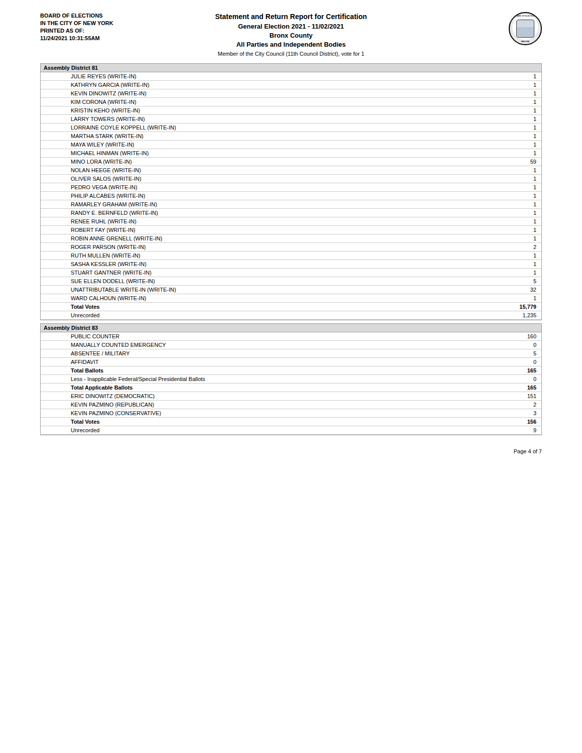BOARD OF ELECTIONS
IN THE CITY OF NEW YORK
PRINTED AS OF:
11/24/2021 10:31:55AM
Statement and Return Report for Certification
General Election 2021 - 11/02/2021
Bronx County
All Parties and Independent Bodies
Member of the City Council (11th Council District), vote for 1
NEW YORK
Assembly District 81
| JULIE REYES (WRITE-IN) | 1 |
| KATHRYN GARCIA (WRITE-IN) | 1 |
| KEVIN DINOWITZ (WRITE-IN) | 1 |
| KIM CORONA (WRITE-IN) | 1 |
| KRISTIN KEHO (WRITE-IN) | 1 |
| LARRY TOWERS (WRITE-IN) | 1 |
| LORRAINE COYLE KOPPELL (WRITE-IN) | 1 |
| MARTHA STARK (WRITE-IN) | 1 |
| MAYA WILEY (WRITE-IN) | 1 |
| MICHAEL HINMAN (WRITE-IN) | 1 |
| MINO LORA (WRITE-IN) | 59 |
| NOLAN HEEGE (WRITE-IN) | 1 |
| OLIVER SALOS (WRITE-IN) | 1 |
| PEDRO VEGA (WRITE-IN) | 1 |
| PHILIP ALCABES (WRITE-IN) | 1 |
| RAMARLEY GRAHAM (WRITE-IN) | 1 |
| RANDY E. BERNFELD (WRITE-IN) | 1 |
| RENEE RUHL (WRITE-IN) | 1 |
| ROBERT FAY (WRITE-IN) | 1 |
| ROBIN ANNE GRENELL (WRITE-IN) | 1 |
| ROGER PARSON (WRITE-IN) | 2 |
| RUTH MULLEN (WRITE-IN) | 1 |
| SASHA KESSLER (WRITE-IN) | 1 |
| STUART GANTNER (WRITE-IN) | 1 |
| SUE ELLEN DODELL (WRITE-IN) | 5 |
| UNATTRIBUTABLE WRITE-IN (WRITE-IN) | 32 |
| WARD CALHOUN (WRITE-IN) | 1 |
| Total Votes | 15,779 |
| Unrecorded | 1,235 |
Assembly District 83
| PUBLIC COUNTER | 160 |
| MANUALLY COUNTED EMERGENCY | 0 |
| ABSENTEE / MILITARY | 5 |
| AFFIDAVIT | 0 |
| Total Ballots | 165 |
| Less - Inapplicable Federal/Special Presidential Ballots | 0 |
| Total Applicable Ballots | 165 |
| ERIC DINOWITZ (DEMOCRATIC) | 151 |
| KEVIN PAZMINO (REPUBLICAN) | 2 |
| KEVIN PAZMINO (CONSERVATIVE) | 3 |
| Total Votes | 156 |
| Unrecorded | 9 |
Page 4 of 7